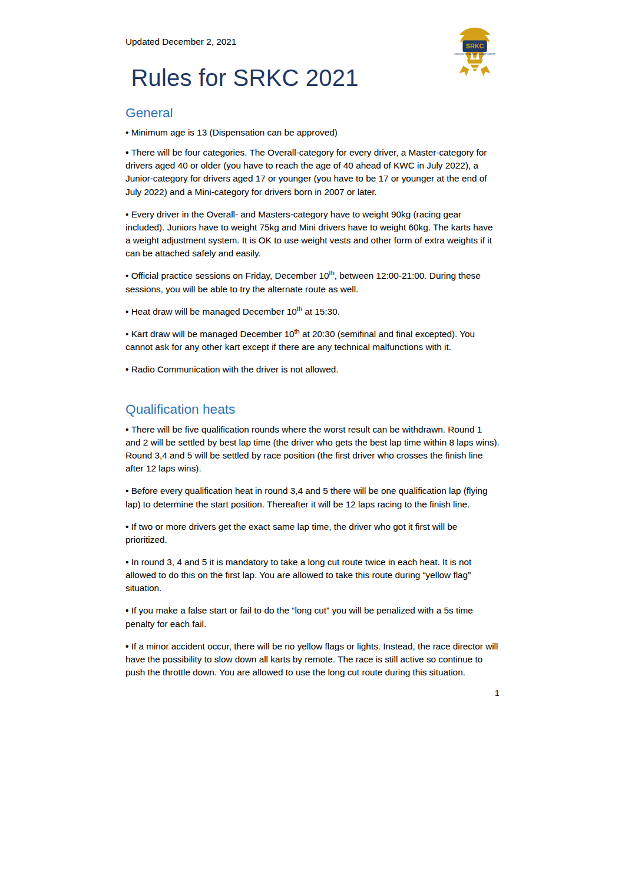SRKC SWEDISH ROYAL KART CHAMPIONSHIP
Updated December 2, 2021
Rules for SRKC 2021
General
Minimum age is 13 (Dispensation can be approved)
There will be four categories. The Overall-category for every driver, a Master-category for drivers aged 40 or older (you have to reach the age of 40 ahead of KWC in July 2022), a Junior-category for drivers aged 17 or younger (you have to be 17 or younger at the end of July 2022) and a Mini-category for drivers born in 2007 or later.
Every driver in the Overall- and Masters-category have to weight 90kg (racing gear included). Juniors have to weight 75kg and Mini drivers have to weight 60kg. The karts have a weight adjustment system. It is OK to use weight vests and other form of extra weights if it can be attached safely and easily.
Official practice sessions on Friday, December 10th, between 12:00-21:00. During these sessions, you will be able to try the alternate route as well.
Heat draw will be managed December 10th at 15:30.
Kart draw will be managed December 10th at 20:30 (semifinal and final excepted). You cannot ask for any other kart except if there are any technical malfunctions with it.
Radio Communication with the driver is not allowed.
Qualification heats
There will be five qualification rounds where the worst result can be withdrawn. Round 1 and 2 will be settled by best lap time (the driver who gets the best lap time within 8 laps wins). Round 3,4 and 5 will be settled by race position (the first driver who crosses the finish line after 12 laps wins).
Before every qualification heat in round 3,4 and 5 there will be one qualification lap (flying lap) to determine the start position. Thereafter it will be 12 laps racing to the finish line.
If two or more drivers get the exact same lap time, the driver who got it first will be prioritized.
In round 3, 4 and 5 it is mandatory to take a long cut route twice in each heat. It is not allowed to do this on the first lap. You are allowed to take this route during “yellow flag” situation.
If you make a false start or fail to do the “long cut” you will be penalized with a 5s time penalty for each fail.
If a minor accident occur, there will be no yellow flags or lights. Instead, the race director will have the possibility to slow down all karts by remote. The race is still active so continue to push the throttle down. You are allowed to use the long cut route during this situation.
1